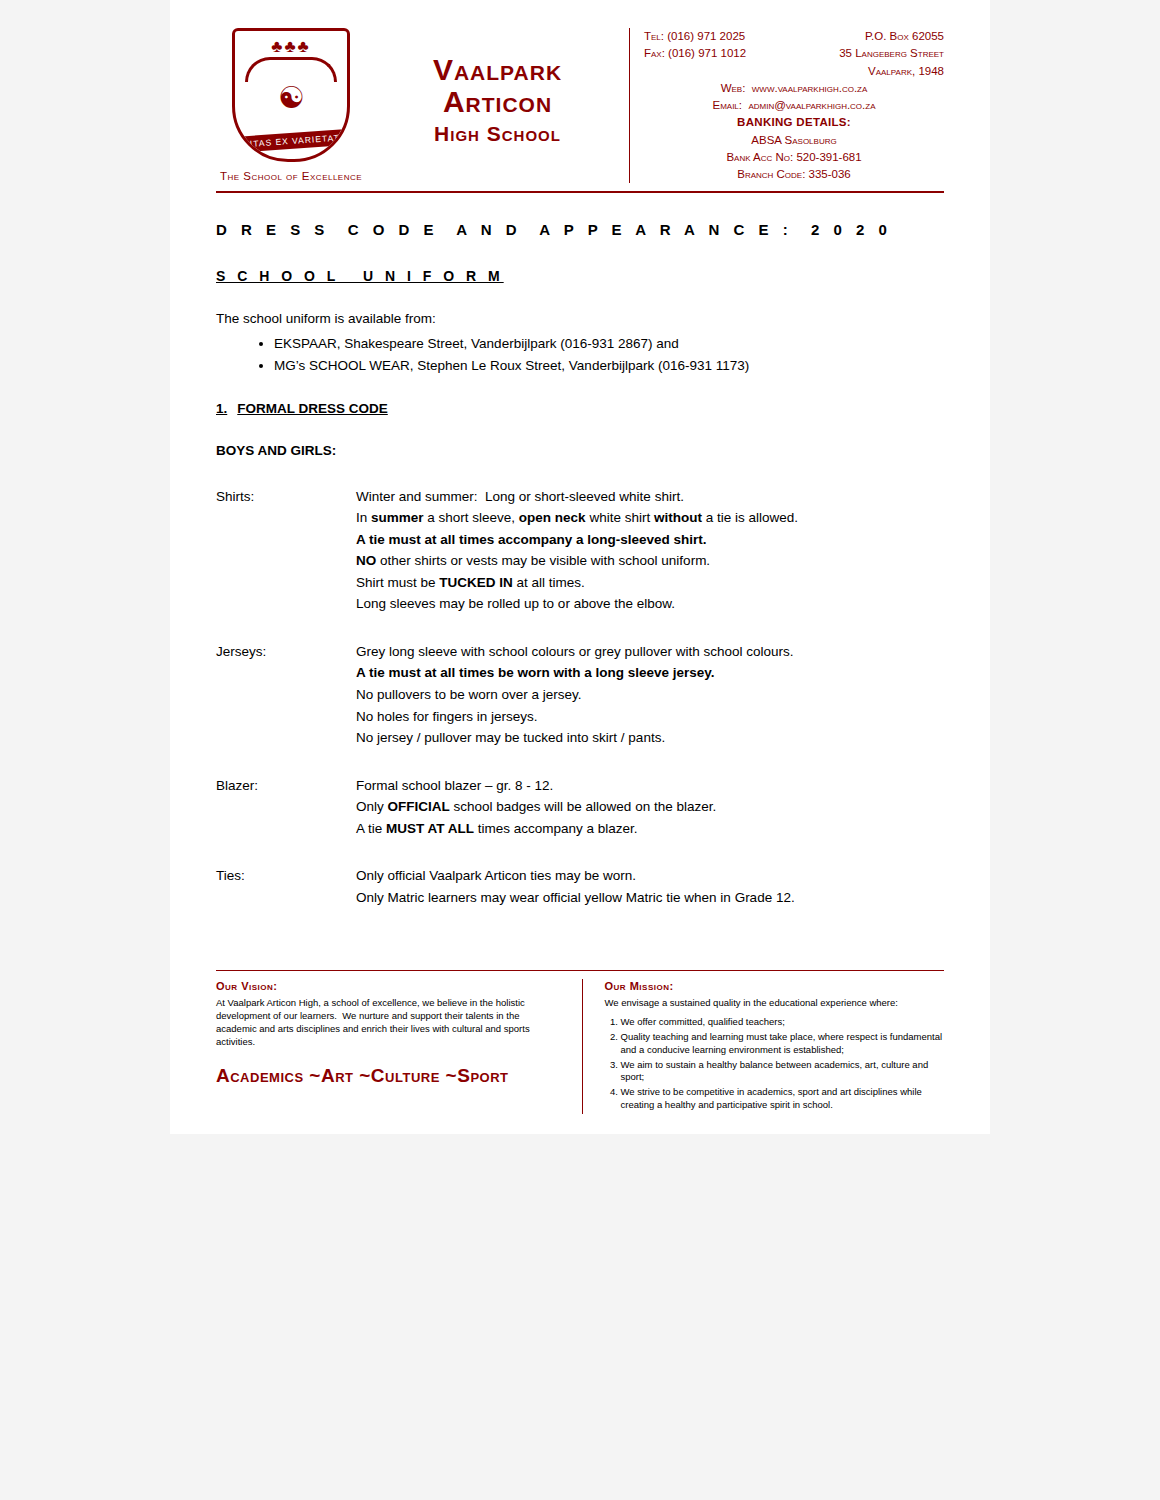♣♣♣
☯
UNITAS EX VARIETATE
The School of Excellence
Vaalpark
Articon
High School
Tel: (016) 971 2025 P.O. Box 62055
Fax: (016) 971 101235 Langeberg Street
Vaalpark, 1948
Web: www.vaalparkhigh.co.za
Email: admin@vaalparkhigh.co.za
BANKING DETAILS:
ABSA Sasolburg
Bank Acc No: 520-391-681
Branch Code: 335-036
D R E S S C O D E A N D A P P E A R A N C E : 2 0 2 0
S C H O O L U N I F O R M
The school uniform is available from:
EKSPAAR, Shakespeare Street, Vanderbijlpark (016-931 2867) and
MG’s SCHOOL WEAR, Stephen Le Roux Street, Vanderbijlpark (016-931 1173)
1. FORMAL DRESS CODE
BOYS AND GIRLS:
| Shirts: | Winter and summer: Long or short-sleeved white shirt. In summer a short sleeve, open neck white shirt without a tie is allowed. A tie must at all times accompany a long-sleeved shirt. NO other shirts or vests may be visible with school uniform. Shirt must be TUCKED IN at all times. Long sleeves may be rolled up to or above the elbow. |
| Jerseys: | Grey long sleeve with school colours or grey pullover with school colours. A tie must at all times be worn with a long sleeve jersey. No pullovers to be worn over a jersey. No holes for fingers in jerseys. No jersey / pullover may be tucked into skirt / pants. |
| Blazer: | Formal school blazer – gr. 8 - 12. Only OFFICIAL school badges will be allowed on the blazer. A tie MUST AT ALL times accompany a blazer. |
| Ties: | Only official Vaalpark Articon ties may be worn. Only Matric learners may wear official yellow Matric tie when in Grade 12. |
Our Vision:
At Vaalpark Articon High, a school of excellence, we believe in the holistic development of our learners. We nurture and support their talents in the academic and arts disciplines and enrich their lives with cultural and sports activities.
Academics ~Art ~Culture ~Sport
Our Mission:
We envisage a sustained quality in the educational experience where:
We offer committed, qualified teachers;
Quality teaching and learning must take place, where respect is fundamental and a conducive learning environment is established;
We aim to sustain a healthy balance between academics, art, culture and sport;
We strive to be competitive in academics, sport and art disciplines while creating a healthy and participative spirit in school.